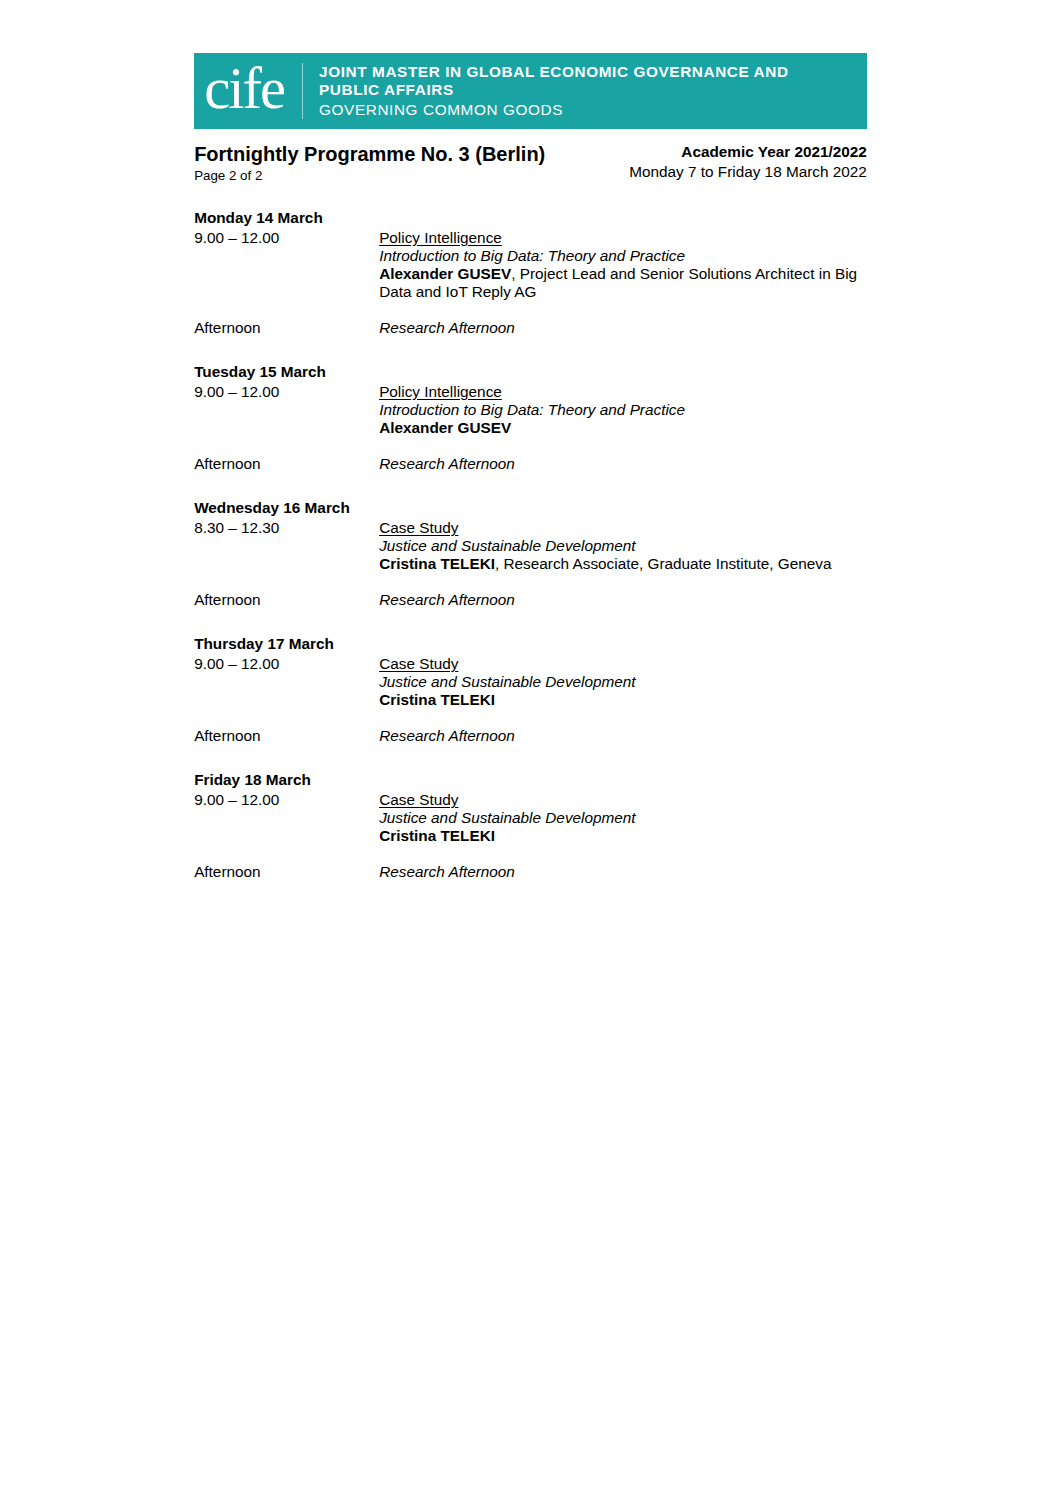cife
Joint Master in Global Economic Governance and Public Affairs
Governing Common Goods
Fortnightly Programme No. 3 (Berlin)
Page 2 of 2
Academic Year 2021/2022
Monday 7 to Friday 18 March 2022
Monday 14 March
9.00 – 12.00
Policy Intelligence
Introduction to Big Data: Theory and Practice
Alexander GUSEV, Project Lead and Senior Solutions Architect in Big Data and IoT Reply AG
Afternoon
Research Afternoon
Tuesday 15 March
9.00 – 12.00
Policy Intelligence
Introduction to Big Data: Theory and Practice
Alexander GUSEV
Afternoon
Research Afternoon
Wednesday 16 March
8.30 – 12.30
Case Study
Justice and Sustainable Development
Cristina TELEKI, Research Associate, Graduate Institute, Geneva
Afternoon
Research Afternoon
Thursday 17 March
9.00 – 12.00
Case Study
Justice and Sustainable Development
Cristina TELEKI
Afternoon
Research Afternoon
Friday 18 March
9.00 – 12.00
Case Study
Justice and Sustainable Development
Cristina TELEKI
Afternoon
Research Afternoon